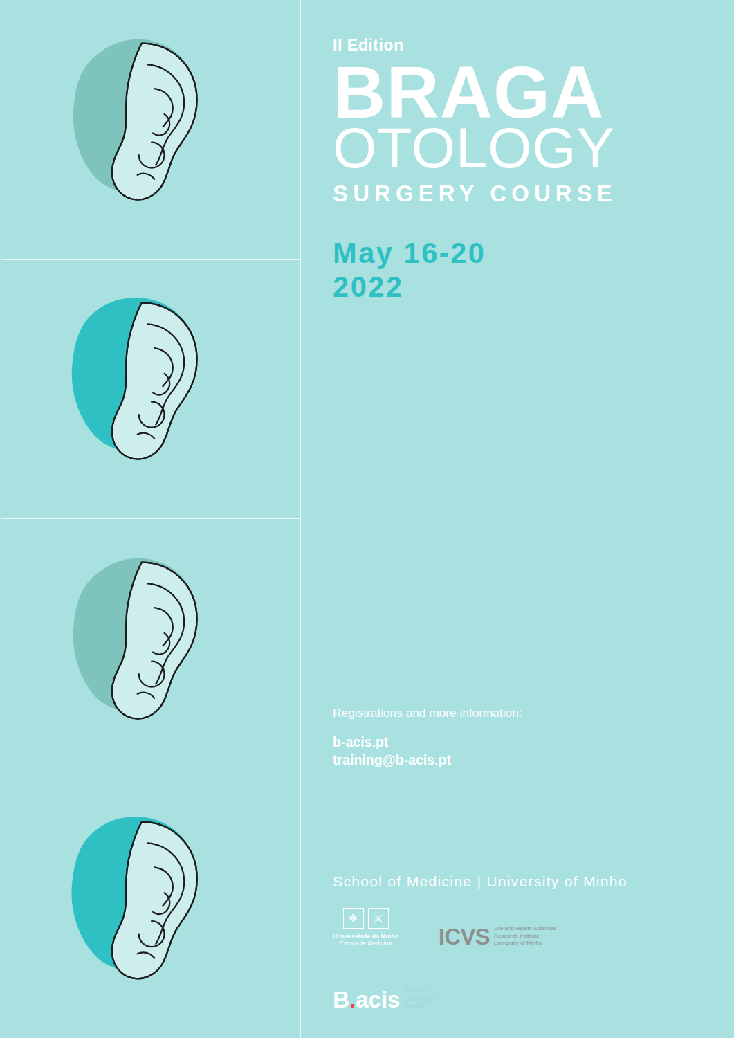II Edition
BRAGA OTOLOGY SURGERY COURSE
May 16-20
2022
Registrations and more information:
b-acis.pt
training@b-acis.pt
School of Medicine | University of Minho
✻ ⚔
Universidade do Minho Escola de Medicina
ICVS Life and Health Sciences Research Institute
University of Minho
B. acis Science Technology Health